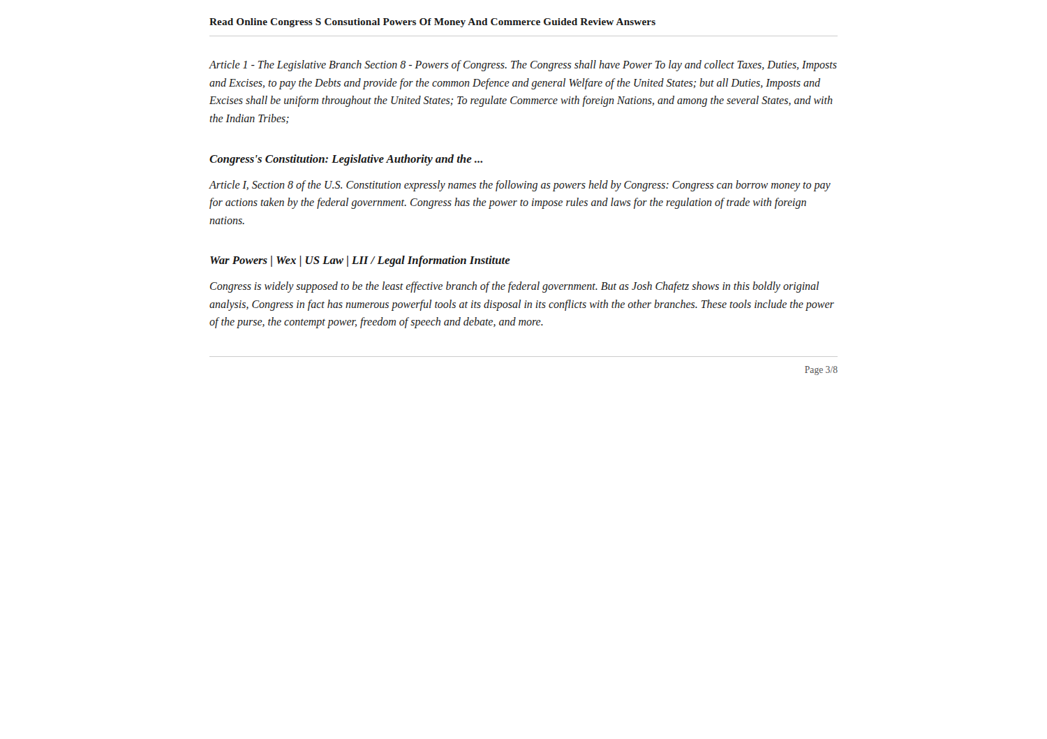Read Online Congress S Consutional Powers Of Money And Commerce Guided Review Answers
Article 1 - The Legislative Branch Section 8 - Powers of Congress. The Congress shall have Power To lay and collect Taxes, Duties, Imposts and Excises, to pay the Debts and provide for the common Defence and general Welfare of the United States; but all Duties, Imposts and Excises shall be uniform throughout the United States; To regulate Commerce with foreign Nations, and among the several States, and with the Indian Tribes;
Congress's Constitution: Legislative Authority and the ...
Article I, Section 8 of the U.S. Constitution expressly names the following as powers held by Congress: Congress can borrow money to pay for actions taken by the federal government. Congress has the power to impose rules and laws for the regulation of trade with foreign nations.
War Powers | Wex | US Law | LII / Legal Information Institute
Congress is widely supposed to be the least effective branch of the federal government. But as Josh Chafetz shows in this boldly original analysis, Congress in fact has numerous powerful tools at its disposal in its conflicts with the other branches. These tools include the power of the purse, the contempt power, freedom of speech and debate, and more.
Page 3/8